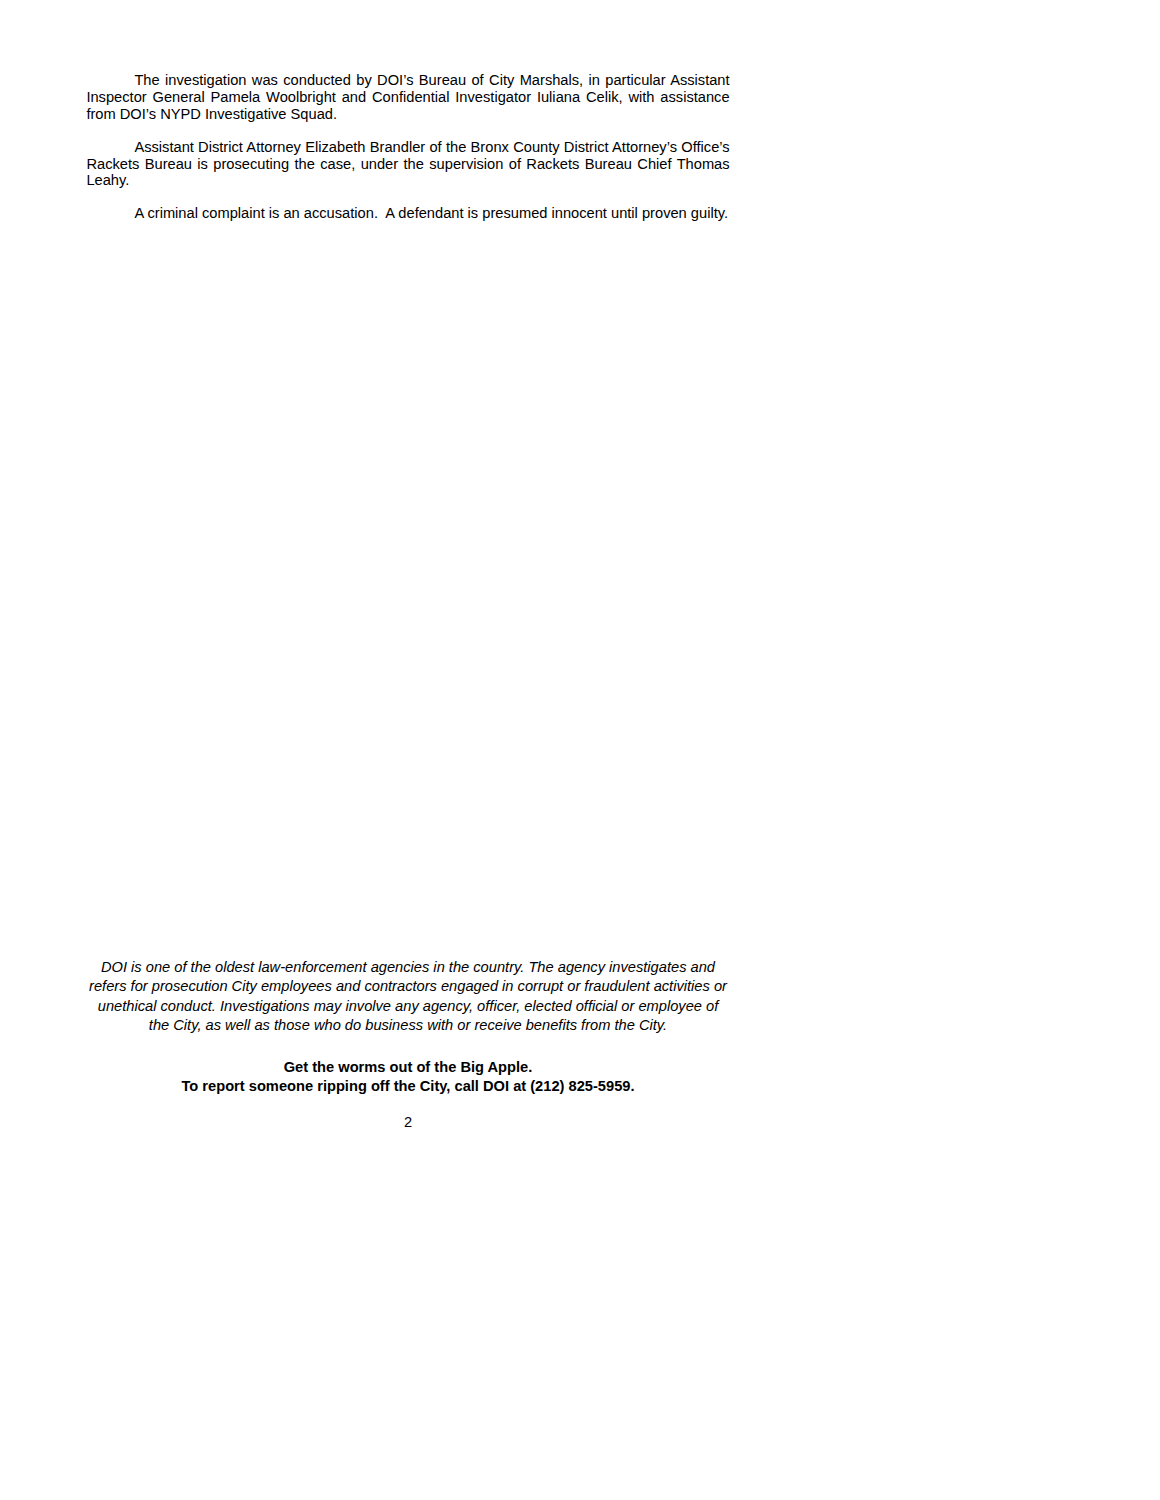The investigation was conducted by DOI’s Bureau of City Marshals, in particular Assistant Inspector General Pamela Woolbright and Confidential Investigator Iuliana Celik, with assistance from DOI’s NYPD Investigative Squad.
Assistant District Attorney Elizabeth Brandler of the Bronx County District Attorney’s Office’s Rackets Bureau is prosecuting the case, under the supervision of Rackets Bureau Chief Thomas Leahy.
A criminal complaint is an accusation. A defendant is presumed innocent until proven guilty.
DOI is one of the oldest law-enforcement agencies in the country. The agency investigates and refers for prosecution City employees and contractors engaged in corrupt or fraudulent activities or unethical conduct. Investigations may involve any agency, officer, elected official or employee of the City, as well as those who do business with or receive benefits from the City.
Get the worms out of the Big Apple.
To report someone ripping off the City, call DOI at (212) 825-5959.
2